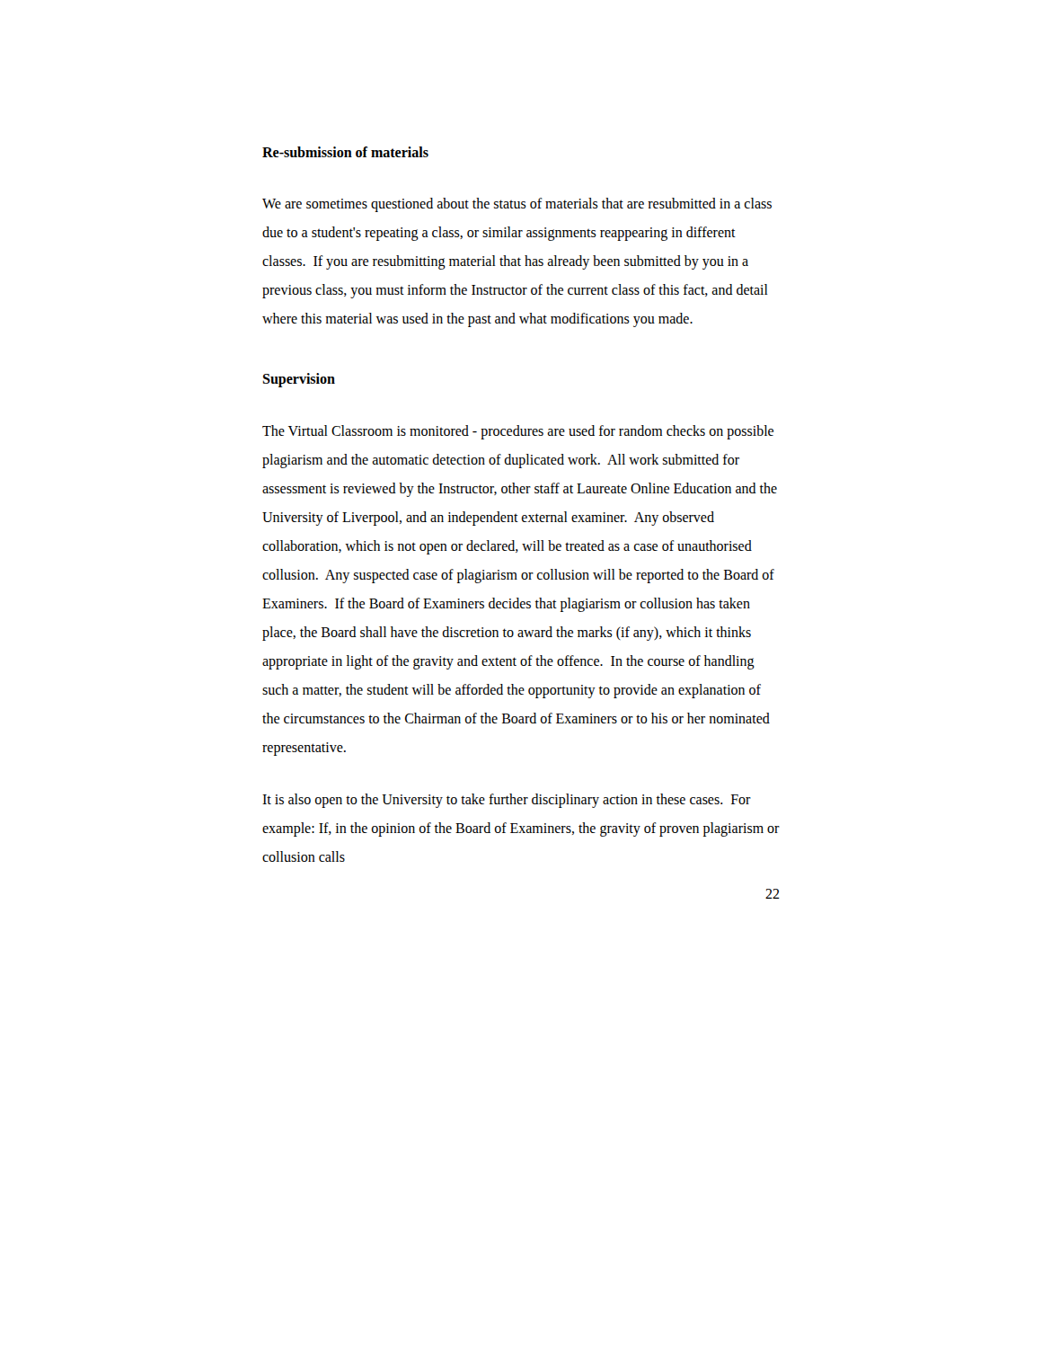Re-submission of materials
We are sometimes questioned about the status of materials that are resubmitted in a class due to a student's repeating a class, or similar assignments reappearing in different classes. If you are resubmitting material that has already been submitted by you in a previous class, you must inform the Instructor of the current class of this fact, and detail where this material was used in the past and what modifications you made.
Supervision
The Virtual Classroom is monitored - procedures are used for random checks on possible plagiarism and the automatic detection of duplicated work. All work submitted for assessment is reviewed by the Instructor, other staff at Laureate Online Education and the University of Liverpool, and an independent external examiner. Any observed collaboration, which is not open or declared, will be treated as a case of unauthorised collusion. Any suspected case of plagiarism or collusion will be reported to the Board of Examiners. If the Board of Examiners decides that plagiarism or collusion has taken place, the Board shall have the discretion to award the marks (if any), which it thinks appropriate in light of the gravity and extent of the offence. In the course of handling such a matter, the student will be afforded the opportunity to provide an explanation of the circumstances to the Chairman of the Board of Examiners or to his or her nominated representative.
It is also open to the University to take further disciplinary action in these cases. For example: If, in the opinion of the Board of Examiners, the gravity of proven plagiarism or collusion calls
22